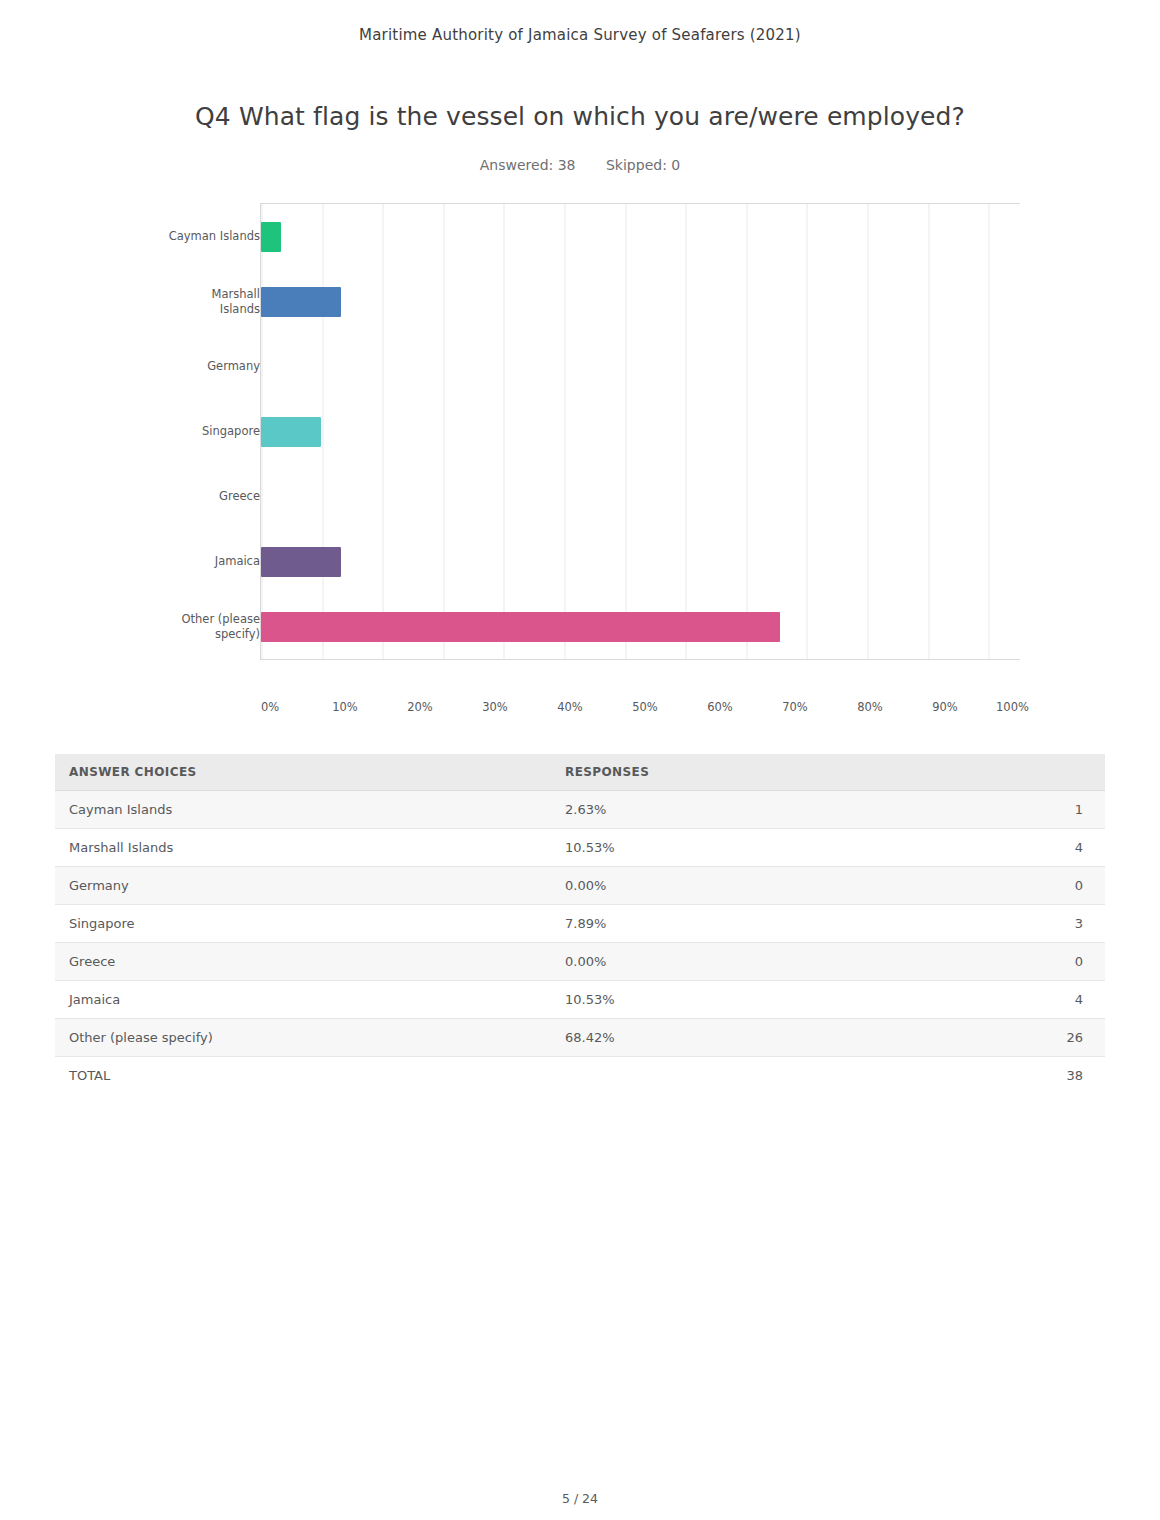Maritime Authority of Jamaica Survey of Seafarers (2021)
Q4 What flag is the vessel on which you are/were employed?
Answered: 38 Skipped: 0
| Cayman Islands | |
| Marshall Islands | |
| Germany | |
| Singapore | |
| Greece | |
| Jamaica | |
| Other (please specify) | |
0% 10% 20% 30% 40% 50% 60% 70% 80% 90% 100%
| ANSWER CHOICES | RESPONSES | |
| --- | --- | --- |
| Cayman Islands | 2.63% | 1 |
| Marshall Islands | 10.53% | 4 |
| Germany | 0.00% | 0 |
| Singapore | 7.89% | 3 |
| Greece | 0.00% | 0 |
| Jamaica | 10.53% | 4 |
| Other (please specify) | 68.42% | 26 |
| TOTAL | | 38 |
5 / 24